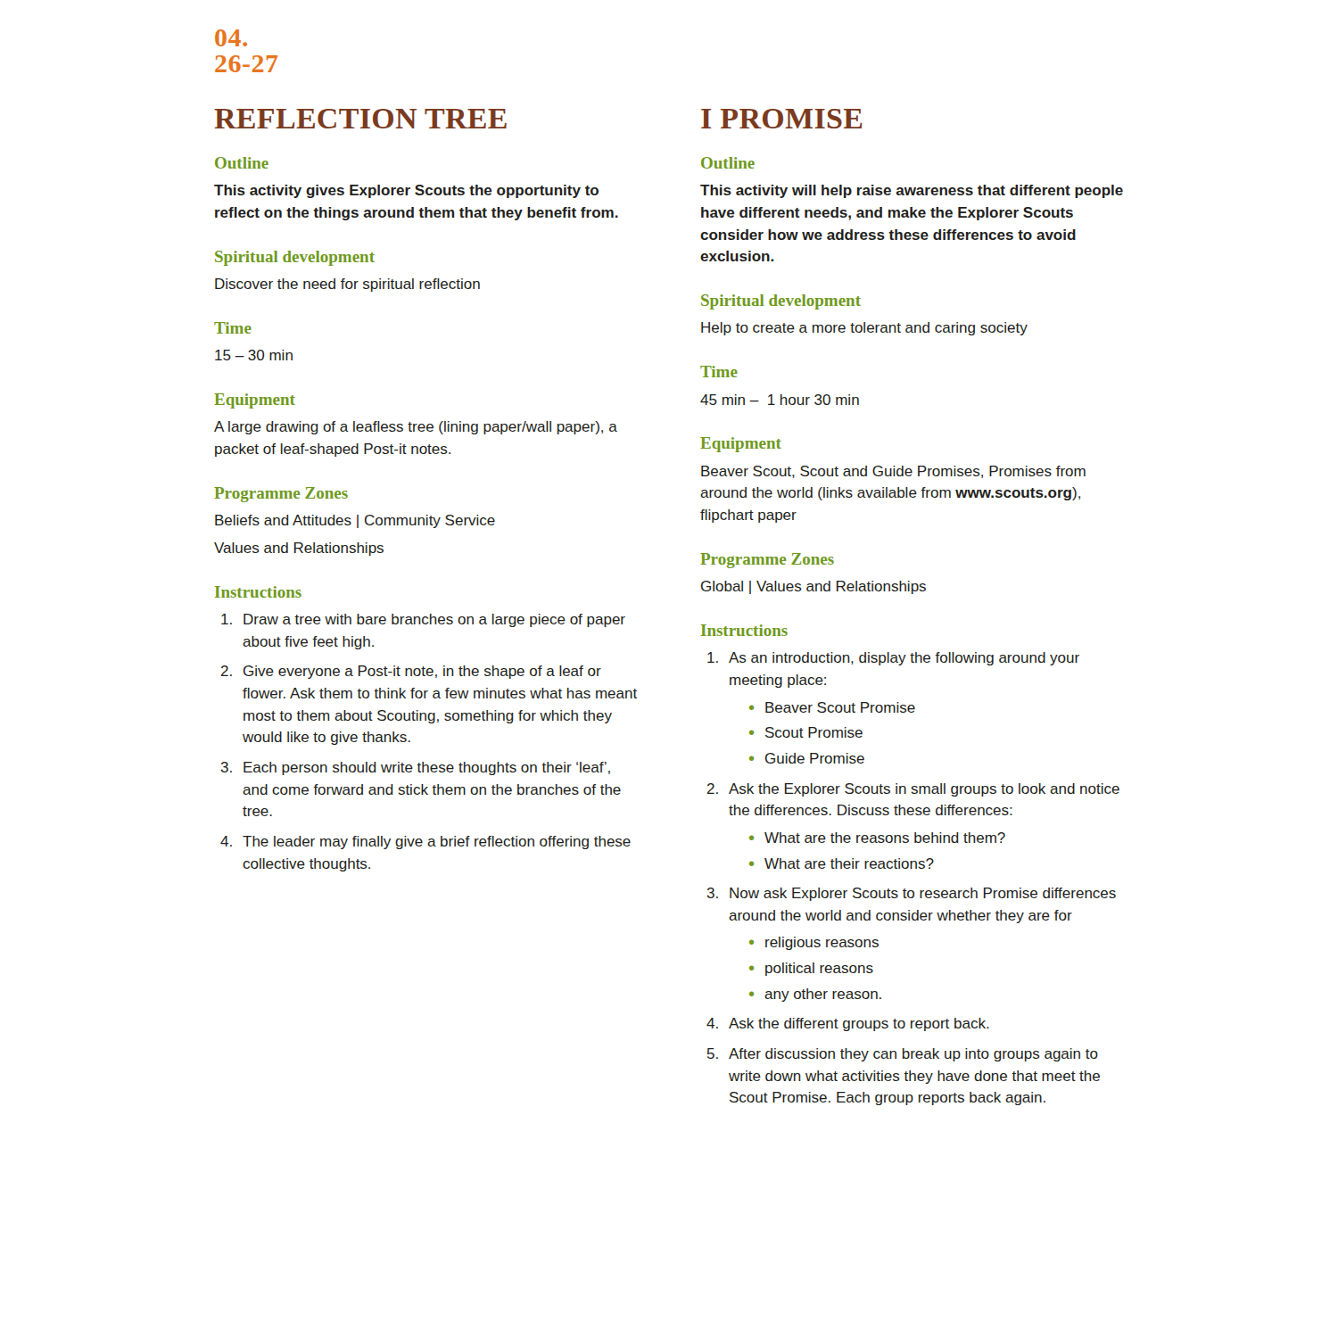04. 26-27
Reflection Tree
Outline
This activity gives Explorer Scouts the opportunity to reflect on the things around them that they benefit from.
Spiritual development
Discover the need for spiritual reflection
Time
15 – 30 min
Equipment
A large drawing of a leafless tree (lining paper/wall paper), a packet of leaf-shaped Post-it notes.
Programme Zones
Beliefs and Attitudes | Community Service
Values and Relationships
Instructions
Draw a tree with bare branches on a large piece of paper about five feet high.
Give everyone a Post-it note, in the shape of a leaf or flower. Ask them to think for a few minutes what has meant most to them about Scouting, something for which they would like to give thanks.
Each person should write these thoughts on their ‘leaf’, and come forward and stick them on the branches of the tree.
The leader may finally give a brief reflection offering these collective thoughts.
I Promise
Outline
This activity will help raise awareness that different people have different needs, and make the Explorer Scouts consider how we address these differences to avoid exclusion.
Spiritual development
Help to create a more tolerant and caring society
Time
45 min – 1 hour 30 min
Equipment
Beaver Scout, Scout and Guide Promises, Promises from around the world (links available from www.scouts.org), flipchart paper
Programme Zones
Global | Values and Relationships
Instructions
As an introduction, display the following around your meeting place:
Beaver Scout Promise
Scout Promise
Guide Promise
Ask the Explorer Scouts in small groups to look and notice the differences. Discuss these differences:
What are the reasons behind them?
What are their reactions?
Now ask Explorer Scouts to research Promise differences around the world and consider whether they are for
religious reasons
political reasons
any other reason.
Ask the different groups to report back.
After discussion they can break up into groups again to write down what activities they have done that meet the Scout Promise. Each group reports back again.